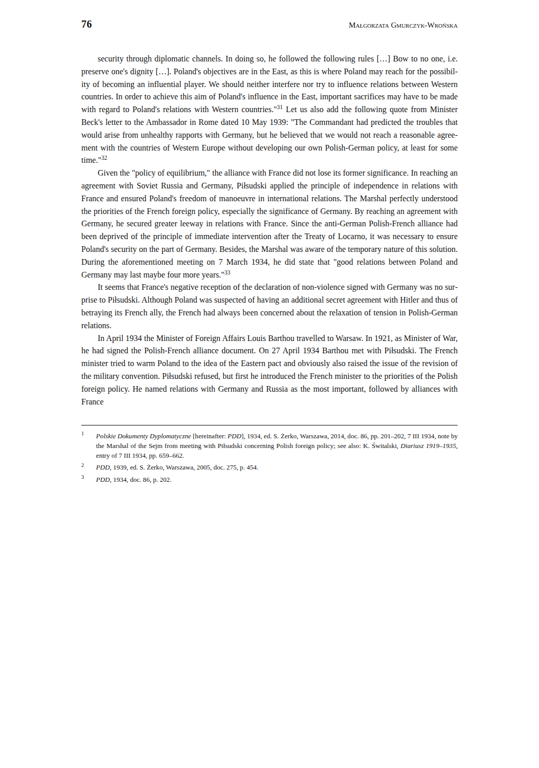76 Małgorzata Gmurczyk-Wrońska
security through diplomatic channels. In doing so, he followed the following rules […] Bow to no one, i.e. preserve one's dignity […]. Poland's objectives are in the East, as this is where Poland may reach for the possibility of becoming an influential player. We should neither interfere nor try to influence relations between Western countries. In order to achieve this aim of Poland's influence in the East, important sacrifices may have to be made with regard to Poland's relations with Western countries."31 Let us also add the following quote from Minister Beck's letter to the Ambassador in Rome dated 10 May 1939: "The Commandant had predicted the troubles that would arise from unhealthy rapports with Germany, but he believed that we would not reach a reasonable agreement with the countries of Western Europe without developing our own Polish-German policy, at least for some time."32
Given the "policy of equilibrium," the alliance with France did not lose its former significance. In reaching an agreement with Soviet Russia and Germany, Piłsudski applied the principle of independence in relations with France and ensured Poland's freedom of manoeuvre in international relations. The Marshal perfectly understood the priorities of the French foreign policy, especially the significance of Germany. By reaching an agreement with Germany, he secured greater leeway in relations with France. Since the anti-German Polish-French alliance had been deprived of the principle of immediate intervention after the Treaty of Locarno, it was necessary to ensure Poland's security on the part of Germany. Besides, the Marshal was aware of the temporary nature of this solution. During the aforementioned meeting on 7 March 1934, he did state that "good relations between Poland and Germany may last maybe four more years."33
It seems that France's negative reception of the declaration of non-violence signed with Germany was no surprise to Piłsudski. Although Poland was suspected of having an additional secret agreement with Hitler and thus of betraying its French ally, the French had always been concerned about the relaxation of tension in Polish-German relations.
In April 1934 the Minister of Foreign Affairs Louis Barthou travelled to Warsaw. In 1921, as Minister of War, he had signed the Polish-French alliance document. On 27 April 1934 Barthou met with Piłsudski. The French minister tried to warm Poland to the idea of the Eastern pact and obviously also raised the issue of the revision of the military convention. Piłsudski refused, but first he introduced the French minister to the priorities of the Polish foreign policy. He named relations with Germany and Russia as the most important, followed by alliances with France
Polskie Dokumenty Dyplomatyczne [hereinafter: PDD], 1934, ed. S. Żerko, Warszawa, 2014, doc. 86, pp. 201–202, 7 III 1934, note by the Marshal of the Sejm from meeting with Piłsudski concerning Polish foreign policy; see also: K. Świtalski, Diariusz 1919–1935, entry of 7 III 1934, pp. 659–662.
PDD, 1939, ed. S. Żerko, Warszawa, 2005, doc. 275, p. 454.
PDD, 1934, doc. 86, p. 202.